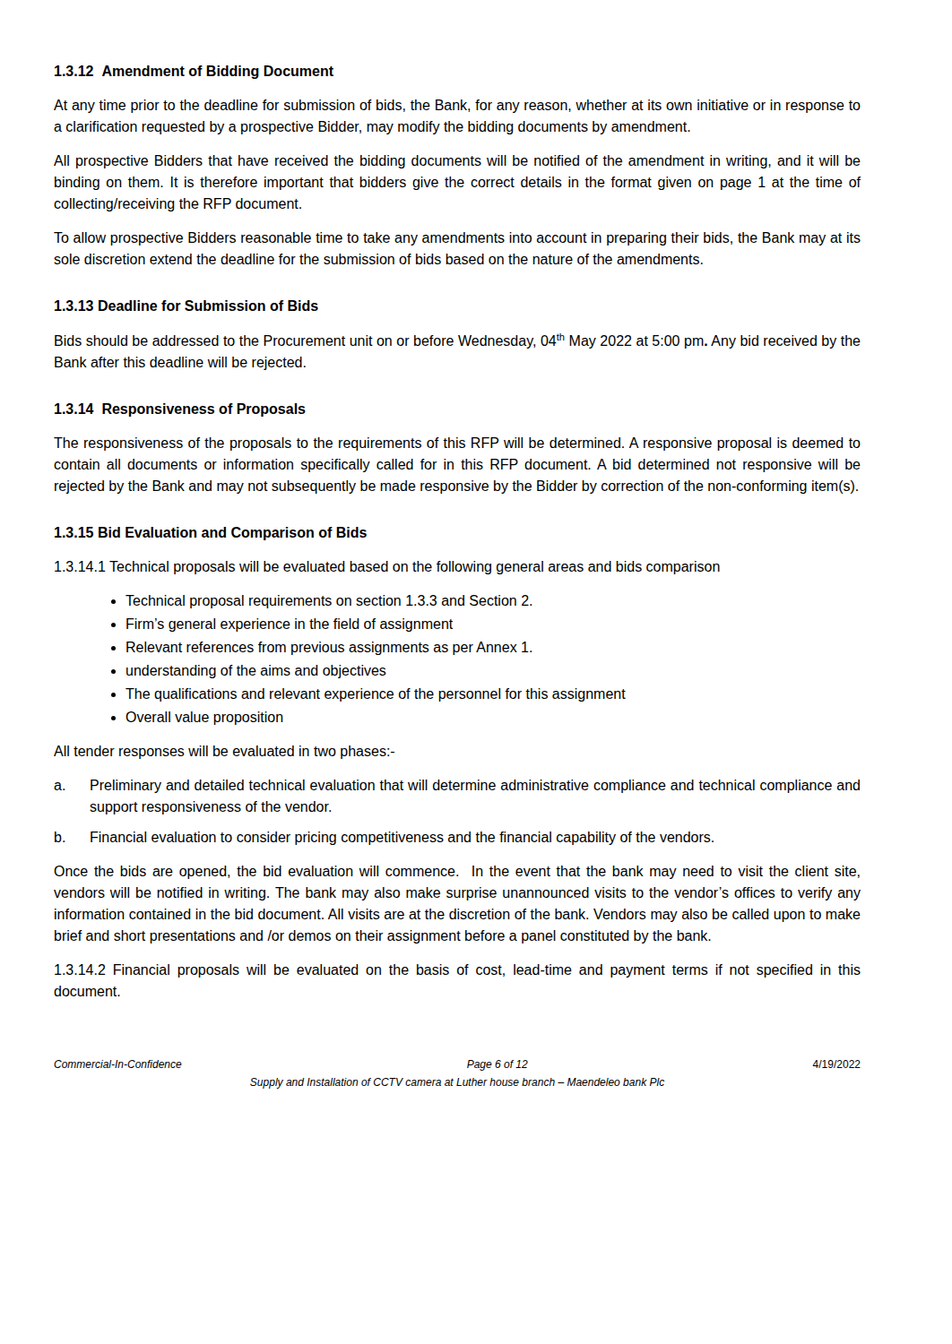1.3.12 Amendment of Bidding Document
At any time prior to the deadline for submission of bids, the Bank, for any reason, whether at its own initiative or in response to a clarification requested by a prospective Bidder, may modify the bidding documents by amendment.
All prospective Bidders that have received the bidding documents will be notified of the amendment in writing, and it will be binding on them. It is therefore important that bidders give the correct details in the format given on page 1 at the time of collecting/receiving the RFP document.
To allow prospective Bidders reasonable time to take any amendments into account in preparing their bids, the Bank may at its sole discretion extend the deadline for the submission of bids based on the nature of the amendments.
1.3.13 Deadline for Submission of Bids
Bids should be addressed to the Procurement unit on or before Wednesday, 04th May 2022 at 5:00 pm. Any bid received by the Bank after this deadline will be rejected.
1.3.14 Responsiveness of Proposals
The responsiveness of the proposals to the requirements of this RFP will be determined. A responsive proposal is deemed to contain all documents or information specifically called for in this RFP document. A bid determined not responsive will be rejected by the Bank and may not subsequently be made responsive by the Bidder by correction of the non-conforming item(s).
1.3.15 Bid Evaluation and Comparison of Bids
1.3.14.1 Technical proposals will be evaluated based on the following general areas and bids comparison
Technical proposal requirements on section 1.3.3 and Section 2.
Firm’s general experience in the field of assignment
Relevant references from previous assignments as per Annex 1.
understanding of the aims and objectives
The qualifications and relevant experience of the personnel for this assignment
Overall value proposition
All tender responses will be evaluated in two phases:-
a. Preliminary and detailed technical evaluation that will determine administrative compliance and technical compliance and support responsiveness of the vendor.
b. Financial evaluation to consider pricing competitiveness and the financial capability of the vendors.
Once the bids are opened, the bid evaluation will commence. In the event that the bank may need to visit the client site, vendors will be notified in writing. The bank may also make surprise unannounced visits to the vendor’s offices to verify any information contained in the bid document. All visits are at the discretion of the bank. Vendors may also be called upon to make brief and short presentations and /or demos on their assignment before a panel constituted by the bank.
1.3.14.2 Financial proposals will be evaluated on the basis of cost, lead-time and payment terms if not specified in this document.
Commercial-In-Confidence Page 6 of 12 4/19/2022
Supply and Installation of CCTV camera at Luther house branch – Maendeleo bank Plc